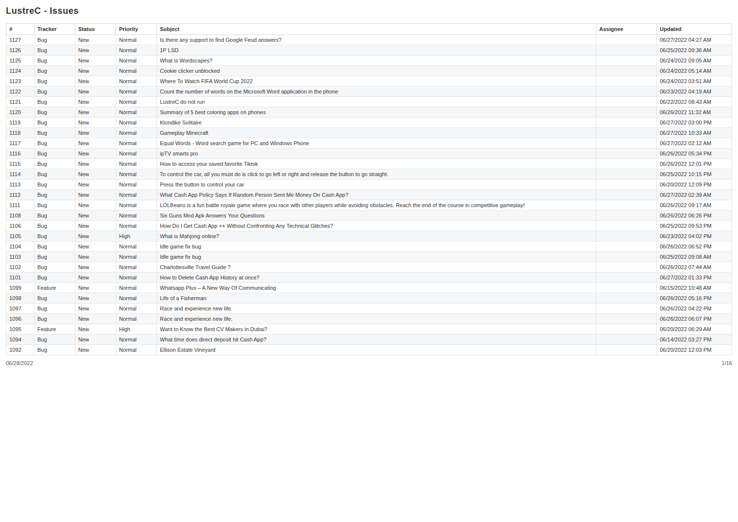LustreC - Issues
| # | Tracker | Status | Priority | Subject | Assignee | Updated |
| --- | --- | --- | --- | --- | --- | --- |
| 1127 | Bug | New | Normal | Is there any support to find Google Feud answers? | | 06/27/2022 04:27 AM |
| 1126 | Bug | New | Normal | 1P LSD | | 06/25/2022 09:36 AM |
| 1125 | Bug | New | Normal | What is Wordscapes? | | 06/24/2022 09:05 AM |
| 1124 | Bug | New | Normal | Cookie clicker unblocked | | 06/24/2022 05:14 AM |
| 1123 | Bug | New | Normal | Where To Watch FIFA World Cup 2022 | | 06/24/2022 03:51 AM |
| 1122 | Bug | New | Normal | Count the number of words on the Microsoft Word application in the phone | | 06/23/2022 04:19 AM |
| 1121 | Bug | New | Normal | LustreC do not run | | 06/22/2022 08:43 AM |
| 1120 | Bug | New | Normal | Summary of 5 best coloring apps on phones | | 06/26/2022 11:32 AM |
| 1119 | Bug | New | Normal | Klondike Solitaire | | 06/27/2022 03:00 PM |
| 1118 | Bug | New | Normal | Gameplay Minecraft | | 06/27/2022 10:33 AM |
| 1117 | Bug | New | Normal | Equal Words - Word search game for PC and Windows Phone | | 06/27/2022 02:12 AM |
| 1116 | Bug | New | Normal | ipTV smarts pro | | 06/26/2022 05:34 PM |
| 1115 | Bug | New | Normal | How to access your saved favorite Tiktok | | 06/26/2022 12:01 PM |
| 1114 | Bug | New | Normal | To control the car, all you must do is click to go left or right and release the button to go straight. | | 06/25/2022 10:15 PM |
| 1113 | Bug | New | Normal | Press the button to control your car | | 06/20/2022 12:09 PM |
| 1112 | Bug | New | Normal | What Cash App Policy Says If Random Person Sent Me Money On Cash App? | | 06/27/2022 02:39 AM |
| 1111 | Bug | New | Normal | LOLBeans is a fun battle royale game where you race with other players while avoiding obstacles. Reach the end of the course in competitive gameplay! | | 06/26/2022 09:17 AM |
| 1108 | Bug | New | Normal | Six Guns Mod Apk Answers Your Questions | | 06/26/2022 06:26 PM |
| 1106 | Bug | New | Normal | How Do I Get Cash App ++ Without Confronting Any Technical Glitches? | | 06/25/2022 09:53 PM |
| 1105 | Bug | New | High | What is Mahjong online? | | 06/23/2022 04:02 PM |
| 1104 | Bug | New | Normal | Idle game fix bug | | 06/26/2022 06:52 PM |
| 1103 | Bug | New | Normal | Idle game fix bug | | 06/25/2022 09:08 AM |
| 1102 | Bug | New | Normal | Charlottesville Travel Guide ? | | 06/26/2022 07:44 AM |
| 1101 | Bug | New | Normal | How to Delete Cash App History at once? | | 06/27/2022 01:33 PM |
| 1099 | Feature | New | Normal | Whatsapp Plus – A New Way Of Communicating | | 06/15/2022 10:48 AM |
| 1098 | Bug | New | Normal | Life of a Fisherman | | 06/26/2022 05:16 PM |
| 1097 | Bug | New | Normal | Race and experience new life. | | 06/26/2022 04:22 PM |
| 1096 | Bug | New | Normal | Race and experience new life. | | 06/26/2022 06:07 PM |
| 1095 | Feature | New | High | Want to Know the Best CV Makers in Dubai? | | 06/20/2022 06:29 AM |
| 1094 | Bug | New | Normal | What time does direct deposit hit Cash App? | | 06/14/2022 03:27 PM |
| 1092 | Bug | New | Normal | Ellison Estate Vineyard | | 06/20/2022 12:03 PM |
06/28/2022 1/16